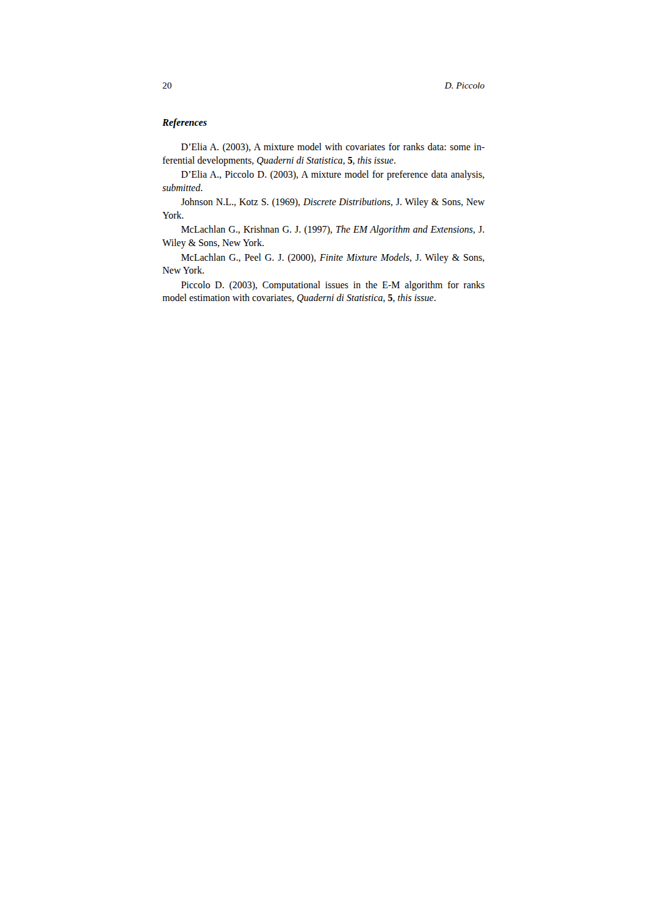20 D. Piccolo
References
D’Elia A. (2003), A mixture model with covariates for ranks data: some inferential developments, Quaderni di Statistica, 5, this issue.
D’Elia A., Piccolo D. (2003), A mixture model for preference data analysis, submitted.
Johnson N.L., Kotz S. (1969), Discrete Distributions, J. Wiley & Sons, New York.
McLachlan G., Krishnan G. J. (1997), The EM Algorithm and Extensions, J. Wiley & Sons, New York.
McLachlan G., Peel G. J. (2000), Finite Mixture Models, J. Wiley & Sons, New York.
Piccolo D. (2003), Computational issues in the E-M algorithm for ranks model estimation with covariates, Quaderni di Statistica, 5, this issue.